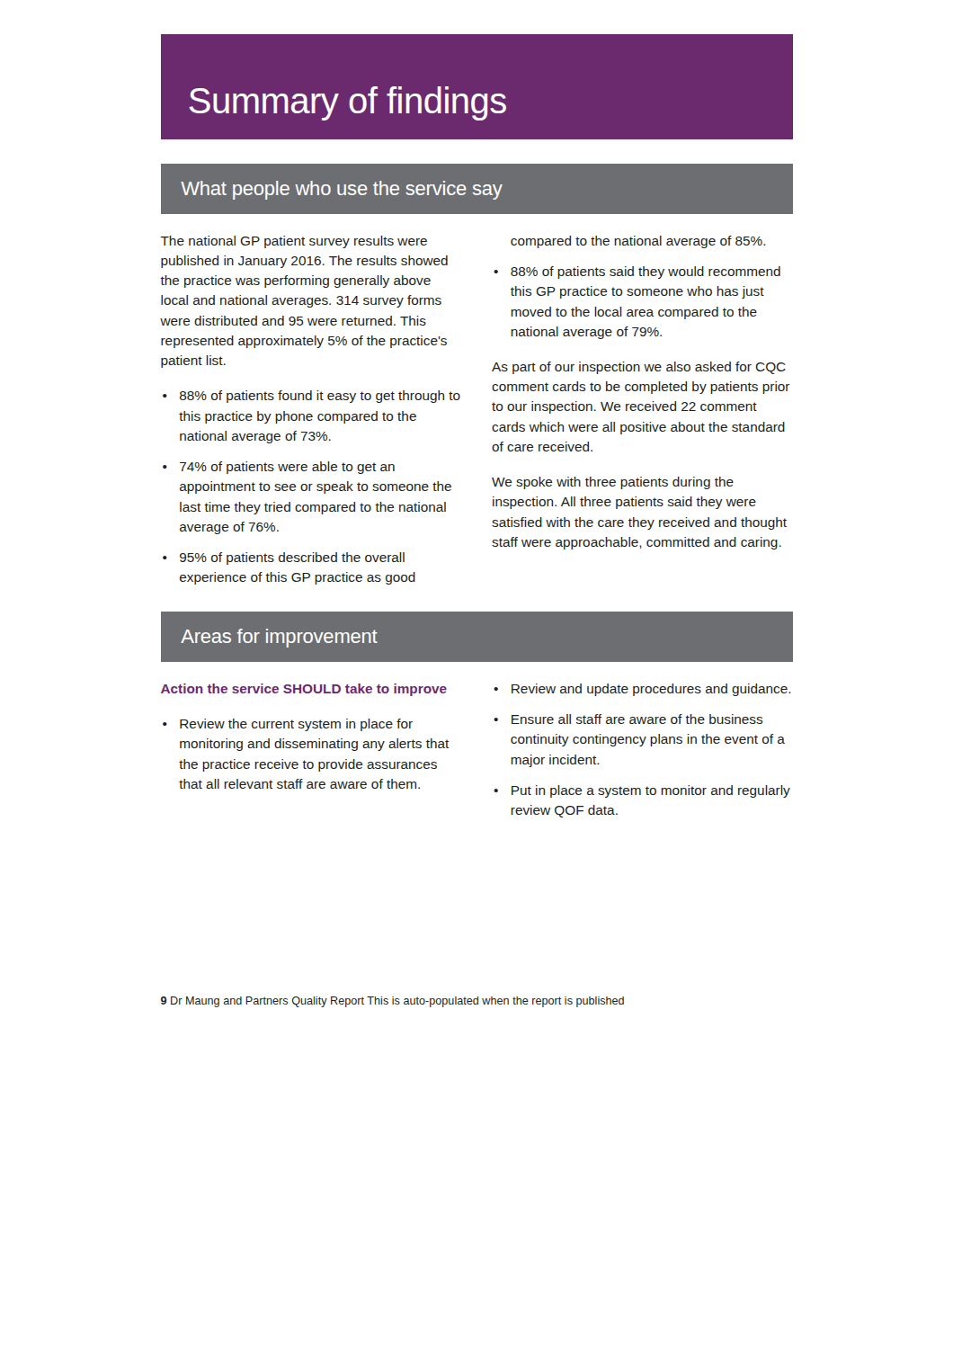Summary of findings
What people who use the service say
The national GP patient survey results were published in January 2016. The results showed the practice was performing generally above local and national averages. 314 survey forms were distributed and 95 were returned. This represented approximately 5% of the practice's patient list.
88% of patients found it easy to get through to this practice by phone compared to the national average of 73%.
74% of patients were able to get an appointment to see or speak to someone the last time they tried compared to the national average of 76%.
95% of patients described the overall experience of this GP practice as good compared to the national average of 85%.
88% of patients said they would recommend this GP practice to someone who has just moved to the local area compared to the national average of 79%.
As part of our inspection we also asked for CQC comment cards to be completed by patients prior to our inspection. We received 22 comment cards which were all positive about the standard of care received.
We spoke with three patients during the inspection. All three patients said they were satisfied with the care they received and thought staff were approachable, committed and caring.
Areas for improvement
Action the service SHOULD take to improve
Review the current system in place for monitoring and disseminating any alerts that the practice receive to provide assurances that all relevant staff are aware of them.
Review and update procedures and guidance.
Ensure all staff are aware of the business continuity contingency plans in the event of a major incident.
Put in place a system to monitor and regularly review QOF data.
9 Dr Maung and Partners Quality Report This is auto-populated when the report is published